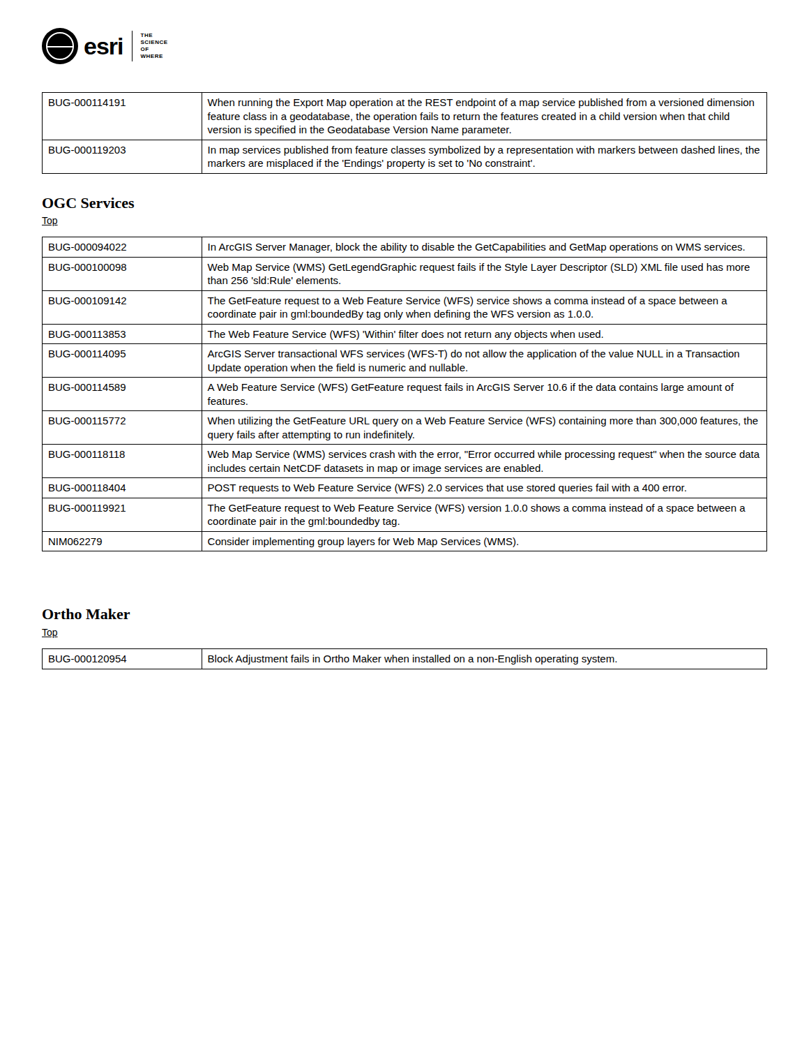esri
The
Science
of
Where
| BUG-000114191 | When running the Export Map operation at the REST endpoint of a map service published from a versioned dimension feature class in a geodatabase, the operation fails to return the features created in a child version when that child version is specified in the Geodatabase Version Name parameter. |
| BUG-000119203 | In map services published from feature classes symbolized by a representation with markers between dashed lines, the markers are misplaced if the 'Endings' property is set to 'No constraint'. |
OGC Services
Top
| BUG-000094022 | In ArcGIS Server Manager, block the ability to disable the GetCapabilities and GetMap operations on WMS services. |
| BUG-000100098 | Web Map Service (WMS) GetLegendGraphic request fails if the Style Layer Descriptor (SLD) XML file used has more than 256 'sld:Rule' elements. |
| BUG-000109142 | The GetFeature request to a Web Feature Service (WFS) service shows a comma instead of a space between a coordinate pair in gml:boundedBy tag only when defining the WFS version as 1.0.0. |
| BUG-000113853 | The Web Feature Service (WFS) 'Within' filter does not return any objects when used. |
| BUG-000114095 | ArcGIS Server transactional WFS services (WFS-T) do not allow the application of the value NULL in a Transaction Update operation when the field is numeric and nullable. |
| BUG-000114589 | A Web Feature Service (WFS) GetFeature request fails in ArcGIS Server 10.6 if the data contains large amount of features. |
| BUG-000115772 | When utilizing the GetFeature URL query on a Web Feature Service (WFS) containing more than 300,000 features, the query fails after attempting to run indefinitely. |
| BUG-000118118 | Web Map Service (WMS) services crash with the error, "Error occurred while processing request" when the source data includes certain NetCDF datasets in map or image services are enabled. |
| BUG-000118404 | POST requests to Web Feature Service (WFS) 2.0 services that use stored queries fail with a 400 error. |
| BUG-000119921 | The GetFeature request to Web Feature Service (WFS) version 1.0.0 shows a comma instead of a space between a coordinate pair in the gml:boundedby tag. |
| NIM062279 | Consider implementing group layers for Web Map Services (WMS). |
Ortho Maker
Top
| BUG-000120954 | Block Adjustment fails in Ortho Maker when installed on a non-English operating system. |